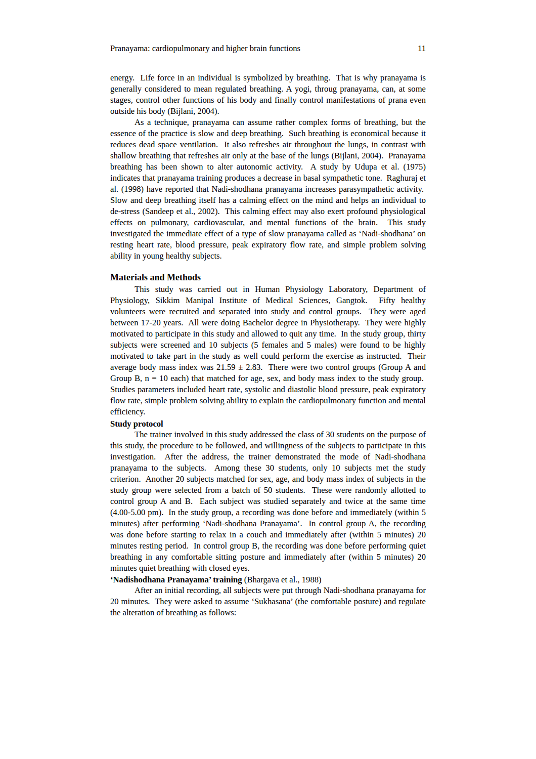Pranayama: cardiopulmonary and higher brain functions 11
energy. Life force in an individual is symbolized by breathing. That is why pranayama is generally considered to mean regulated breathing. A yogi, throug pranayama, can, at some stages, control other functions of his body and finally control manifestations of prana even outside his body (Bijlani, 2004).
As a technique, pranayama can assume rather complex forms of breathing, but the essence of the practice is slow and deep breathing. Such breathing is economical because it reduces dead space ventilation. It also refreshes air throughout the lungs, in contrast with shallow breathing that refreshes air only at the base of the lungs (Bijlani, 2004). Pranayama breathing has been shown to alter autonomic activity. A study by Udupa et al. (1975) indicates that pranayama training produces a decrease in basal sympathetic tone. Raghuraj et al. (1998) have reported that Nadi-shodhana pranayama increases parasympathetic activity. Slow and deep breathing itself has a calming effect on the mind and helps an individual to de-stress (Sandeep et al., 2002). This calming effect may also exert profound physiological effects on pulmonary, cardiovascular, and mental functions of the brain. This study investigated the immediate effect of a type of slow pranayama called as ‘Nadi-shodhana’ on resting heart rate, blood pressure, peak expiratory flow rate, and simple problem solving ability in young healthy subjects.
Materials and Methods
This study was carried out in Human Physiology Laboratory, Department of Physiology, Sikkim Manipal Institute of Medical Sciences, Gangtok. Fifty healthy volunteers were recruited and separated into study and control groups. They were aged between 17-20 years. All were doing Bachelor degree in Physiotherapy. They were highly motivated to participate in this study and allowed to quit any time. In the study group, thirty subjects were screened and 10 subjects (5 females and 5 males) were found to be highly motivated to take part in the study as well could perform the exercise as instructed. Their average body mass index was 21.59 ± 2.83. There were two control groups (Group A and Group B, n = 10 each) that matched for age, sex, and body mass index to the study group. Studies parameters included heart rate, systolic and diastolic blood pressure, peak expiratory flow rate, simple problem solving ability to explain the cardiopulmonary function and mental efficiency.
Study protocol
The trainer involved in this study addressed the class of 30 students on the purpose of this study, the procedure to be followed, and willingness of the subjects to participate in this investigation. After the address, the trainer demonstrated the mode of Nadi-shodhana pranayama to the subjects. Among these 30 students, only 10 subjects met the study criterion. Another 20 subjects matched for sex, age, and body mass index of subjects in the study group were selected from a batch of 50 students. These were randomly allotted to control group A and B. Each subject was studied separately and twice at the same time (4.00-5.00 pm). In the study group, a recording was done before and immediately (within 5 minutes) after performing ‘Nadi-shodhana Pranayama’. In control group A, the recording was done before starting to relax in a couch and immediately after (within 5 minutes) 20 minutes resting period. In control group B, the recording was done before performing quiet breathing in any comfortable sitting posture and immediately after (within 5 minutes) 20 minutes quiet breathing with closed eyes.
‘Nadishodhana Pranayama’ training (Bhargava et al., 1988)
After an initial recording, all subjects were put through Nadi-shodhana pranayama for 20 minutes. They were asked to assume ‘Sukhasana’ (the comfortable posture) and regulate the alteration of breathing as follows: